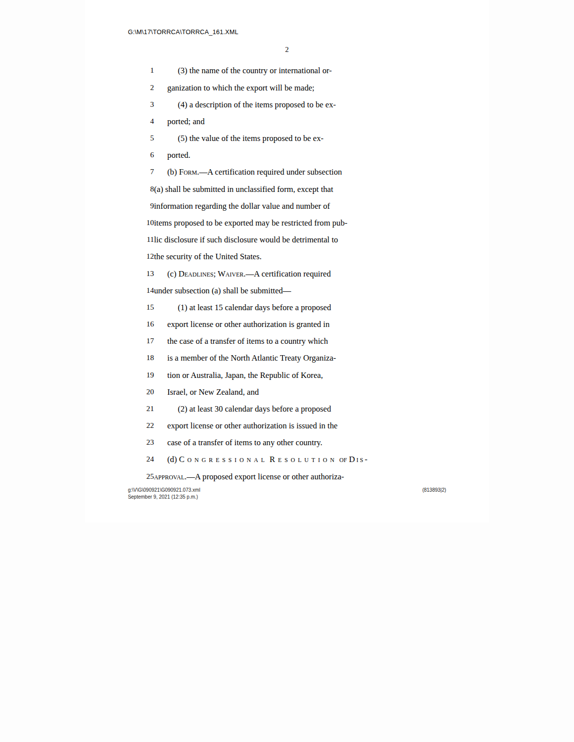G:\M\17\TORRCA\TORRCA_161.XML
2
| 1 | (3) the name of the country or international or- |
| 2 | ganization to which the export will be made; |
| 3 | (4) a description of the items proposed to be ex- |
| 4 | ported; and |
| 5 | (5) the value of the items proposed to be ex- |
| 6 | ported. |
| 7 | (b) Form. —A certification required under subsection |
| 8 | (a) shall be submitted in unclassified form, except that |
| 9 | information regarding the dollar value and number of |
| 10 | items proposed to be exported may be restricted from pub- |
| 11 | lic disclosure if such disclosure would be detrimental to |
| 12 | the security of the United States. |
| 13 | (c) Deadlines; Waiver. —A certification required |
| 14 | under subsection (a) shall be submitted— |
| 15 | (1) at least 15 calendar days before a proposed |
| 16 | export license or other authorization is granted in |
| 17 | the case of a transfer of items to a country which |
| 18 | is a member of the North Atlantic Treaty Organiza- |
| 19 | tion or Australia, Japan, the Republic of Korea, |
| 20 | Israel, or New Zealand, and |
| 21 | (2) at least 30 calendar days before a proposed |
| 22 | export license or other authorization is issued in the |
| 23 | case of a transfer of items to any other country. |
| 24 | (d) Congressional Resolution of Dis- |
| 25 | approval. —A proposed export license or other authoriza- |
(813893|2)
g:\V\G\090921\G090921.073.xml
September 9, 2021 (12:35 p.m.)